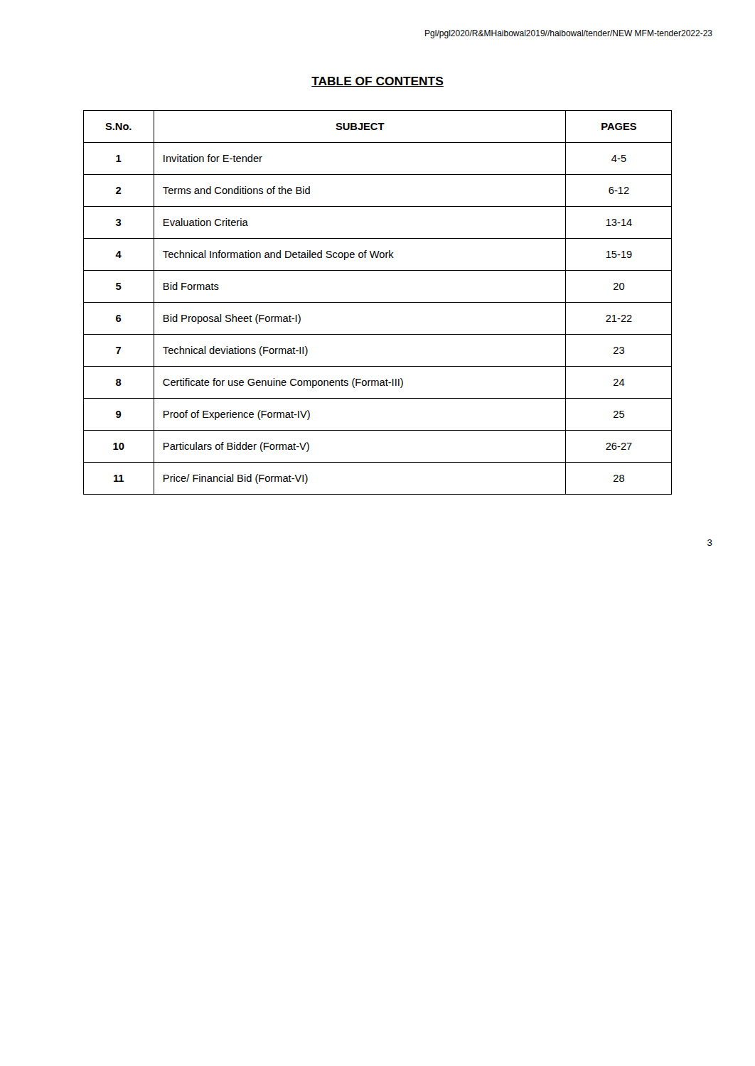Pgl/pgl2020/R&MHaibowal2019//haibowal/tender/NEW MFM-tender2022-23
TABLE OF CONTENTS
| S.No. | SUBJECT | PAGES |
| --- | --- | --- |
| 1 | Invitation for E-tender | 4-5 |
| 2 | Terms and Conditions of the Bid | 6-12 |
| 3 | Evaluation Criteria | 13-14 |
| 4 | Technical Information and Detailed Scope of Work | 15-19 |
| 5 | Bid Formats | 20 |
| 6 | Bid Proposal Sheet (Format-I) | 21-22 |
| 7 | Technical deviations (Format-II) | 23 |
| 8 | Certificate for use Genuine Components (Format-III) | 24 |
| 9 | Proof of Experience (Format-IV) | 25 |
| 10 | Particulars of Bidder (Format-V) | 26-27 |
| 11 | Price/ Financial Bid (Format-VI) | 28 |
3